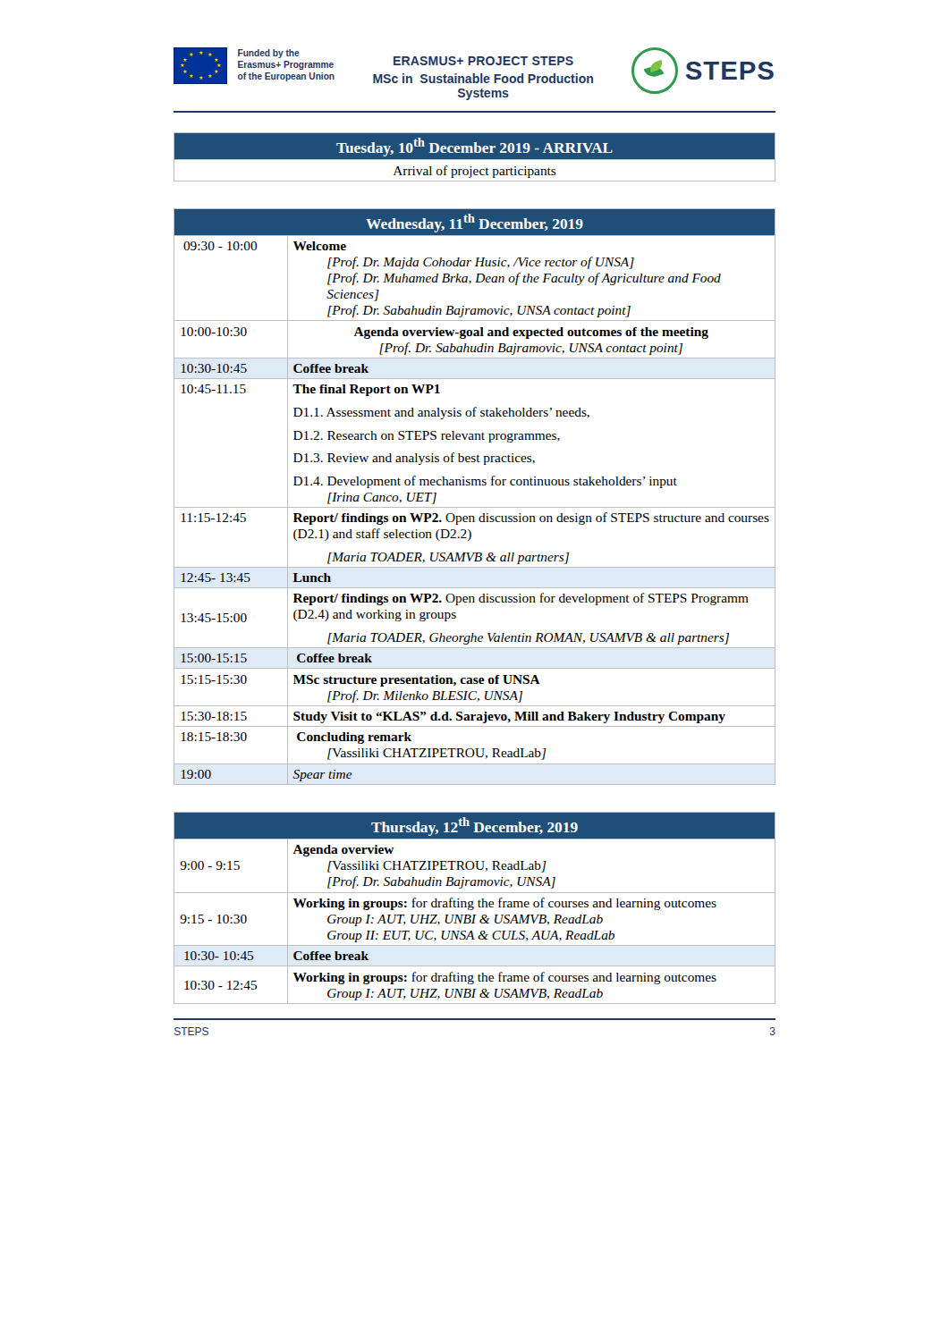★ ★ ★ ★ ★ ★ ★ ★ ★ ★ ★ ★
Funded by the
Erasmus+ Programme
of the European Union
ERASMUS+ PROJECT STEPS
MSc in Sustainable Food Production Systems
STEPS
| Tuesday, 10 th December 2019 - ARRIVAL |
| Arrival of project participants |
| Wednesday, 11 th December, 2019 |
| 09:30 - 10:00 | Welcome [Prof. Dr. Majda Cohodar Husic, /Vice rector of UNSA] [Prof. Dr. Muhamed Brka, Dean of the Faculty of Agriculture and Food Sciences] [Prof. Dr. Sabahudin Bajramovic, UNSA contact point] |
| 10:00-10:30 | Agenda overview-goal and expected outcomes of the meeting [Prof. Dr. Sabahudin Bajramovic, UNSA contact point] |
| 10:30-10:45 | Coffee break |
| 10:45-11.15 | The final Report on WP1 D1.1. Assessment and analysis of stakeholders’ needs, D1.2. Research on STEPS relevant programmes, D1.3. Review and analysis of best practices, D1.4. Development of mechanisms for continuous stakeholders’ input [Irina Canco, UET] |
| 11:15-12:45 | Report/ findings on WP2. Open discussion on design of STEPS structure and courses (D2.1) and staff selection (D2.2) [Maria TOADER, USAMVB & all partners] |
| 12:45- 13:45 | Lunch |
| 13:45-15:00 | Report/ findings on WP2. Open discussion for development of STEPS Programm (D2.4) and working in groups [Maria TOADER, Gheorghe Valentin ROMAN, USAMVB & all partners] |
| 15:00-15:15 | Coffee break |
| 15:15-15:30 | MSc structure presentation, case of UNSA [Prof. Dr. Milenko BLESIC, UNSA] |
| 15:30-18:15 | Study Visit to “KLAS” d.d. Sarajevo, Mill and Bakery Industry Company |
| 18:15-18:30 | Concluding remark [ Vassiliki CHATZIPETROU, ReadLab ] |
| 19:00 | Spear time |
| Thursday, 12 th December, 2019 |
| 9:00 - 9:15 | Agenda overview [ Vassiliki CHATZIPETROU, ReadLab ] [Prof. Dr. Sabahudin Bajramovic, UNSA] |
| 9:15 - 10:30 | Working in groups: for drafting the frame of courses and learning outcomes Group I: AUT, UHZ, UNBI & USAMVB, ReadLab Group II: EUT, UC, UNSA & CULS, AUA, ReadLab |
| 10:30- 10:45 | Coffee break |
| 10:30 - 12:45 | Working in groups: for drafting the frame of courses and learning outcomes Group I: AUT, UHZ, UNBI & USAMVB, ReadLab |
STEPS 3